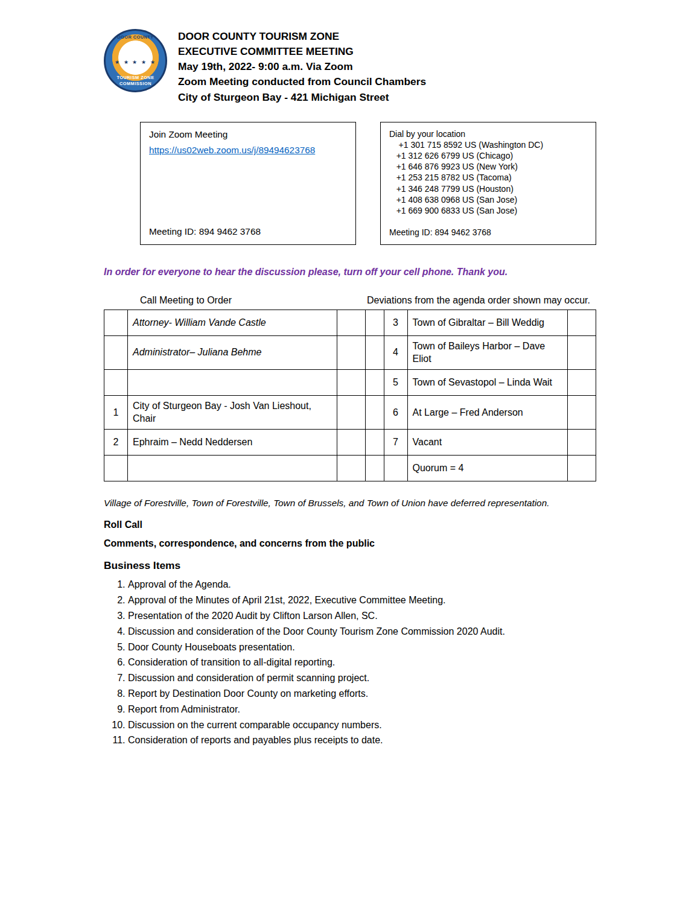DOOR COUNTY
★ ★ ★ ★ ★
TOURISM ZONE COMMISSION
DOOR COUNTY TOURISM ZONE
EXECUTIVE COMMITTEE MEETING
May 19th, 2022- 9:00 a.m. Via Zoom
Zoom Meeting conducted from Council Chambers
City of Sturgeon Bay - 421 Michigan Street
Join Zoom Meeting
https://us02web.zoom.us/j/89494623768
Meeting ID: 894 9462 3768
Dial by your location
+1 301 715 8592 US (Washington DC)
+1 312 626 6799 US (Chicago)
+1 646 876 9923 US (New York)
+1 253 215 8782 US (Tacoma)
+1 346 248 7799 US (Houston)
+1 408 638 0968 US (San Jose)
+1 669 900 6833 US (San Jose)
Meeting ID: 894 9462 3768
In order for everyone to hear the discussion please, turn off your cell phone. Thank you.
Call Meeting to Order Deviations from the agenda order shown may occur.
| | Attorney- William Vande Castle | | | 3 | Town of Gibraltar – Bill Weddig | |
| | Administrator– Juliana Behme | | | 4 | Town of Baileys Harbor – Dave Eliot | |
| | | | | 5 | Town of Sevastopol – Linda Wait | |
| 1 | City of Sturgeon Bay - Josh Van Lieshout, Chair | | | 6 | At Large – Fred Anderson | |
| 2 | Ephraim – Nedd Neddersen | | | 7 | Vacant | |
| | | | | | Quorum = 4 | |
Village of Forestville, Town of Forestville, Town of Brussels, and Town of Union have deferred representation.
Roll Call
Comments, correspondence, and concerns from the public
Business Items
Approval of the Agenda.
Approval of the Minutes of April 21st, 2022, Executive Committee Meeting.
Presentation of the 2020 Audit by Clifton Larson Allen, SC.
Discussion and consideration of the Door County Tourism Zone Commission 2020 Audit.
Door County Houseboats presentation.
Consideration of transition to all-digital reporting.
Discussion and consideration of permit scanning project.
Report by Destination Door County on marketing efforts.
Report from Administrator.
Discussion on the current comparable occupancy numbers.
Consideration of reports and payables plus receipts to date.